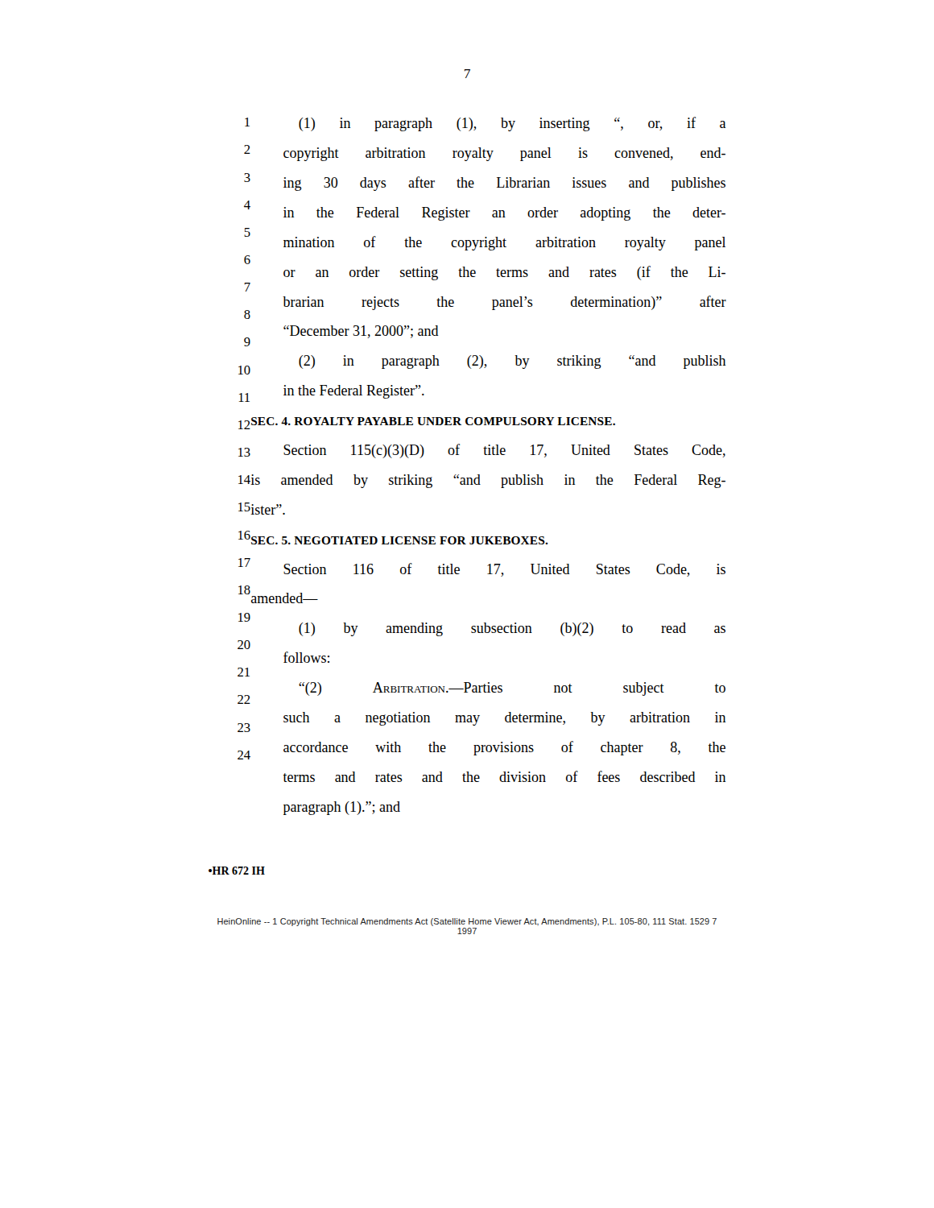7
| 1 2 3 4 5 6 7 8 9 10 11 12 13 14 15 16 17 18 19 20 21 22 23 24 | (1) in paragraph (1), by inserting “, or, if a copyright arbitration royalty panel is convened, end- ing 30 days after the Librarian issues and publishes in the Federal Register an order adopting the deter- mination of the copyright arbitration royalty panel or an order setting the terms and rates (if the Li- brarian rejects the panel’s determination)” after “December 31, 2000”; and (2) in paragraph (2), by striking “and publish in the Federal Register”. SEC. 4. ROYALTY PAYABLE UNDER COMPULSORY LICENSE. Section 115(c)(3)(D) of title 17, United States Code, is amended by striking “and publish in the Federal Reg- ister”. SEC. 5. NEGOTIATED LICENSE FOR JUKEBOXES. Section 116 of title 17, United States Code, is amended— (1) by amending subsection (b)(2) to read as follows: “(2) Arbitration. —Parties not subject to such a negotiation may determine, by arbitration in accordance with the provisions of chapter 8, the terms and rates and the division of fees described in paragraph (1).”; and |
•HR 672 IH
HeinOnline -- 1 Copyright Technical Amendments Act (Satellite Home Viewer Act, Amendments), P.L. 105-80, 111 Stat. 1529 7 1997